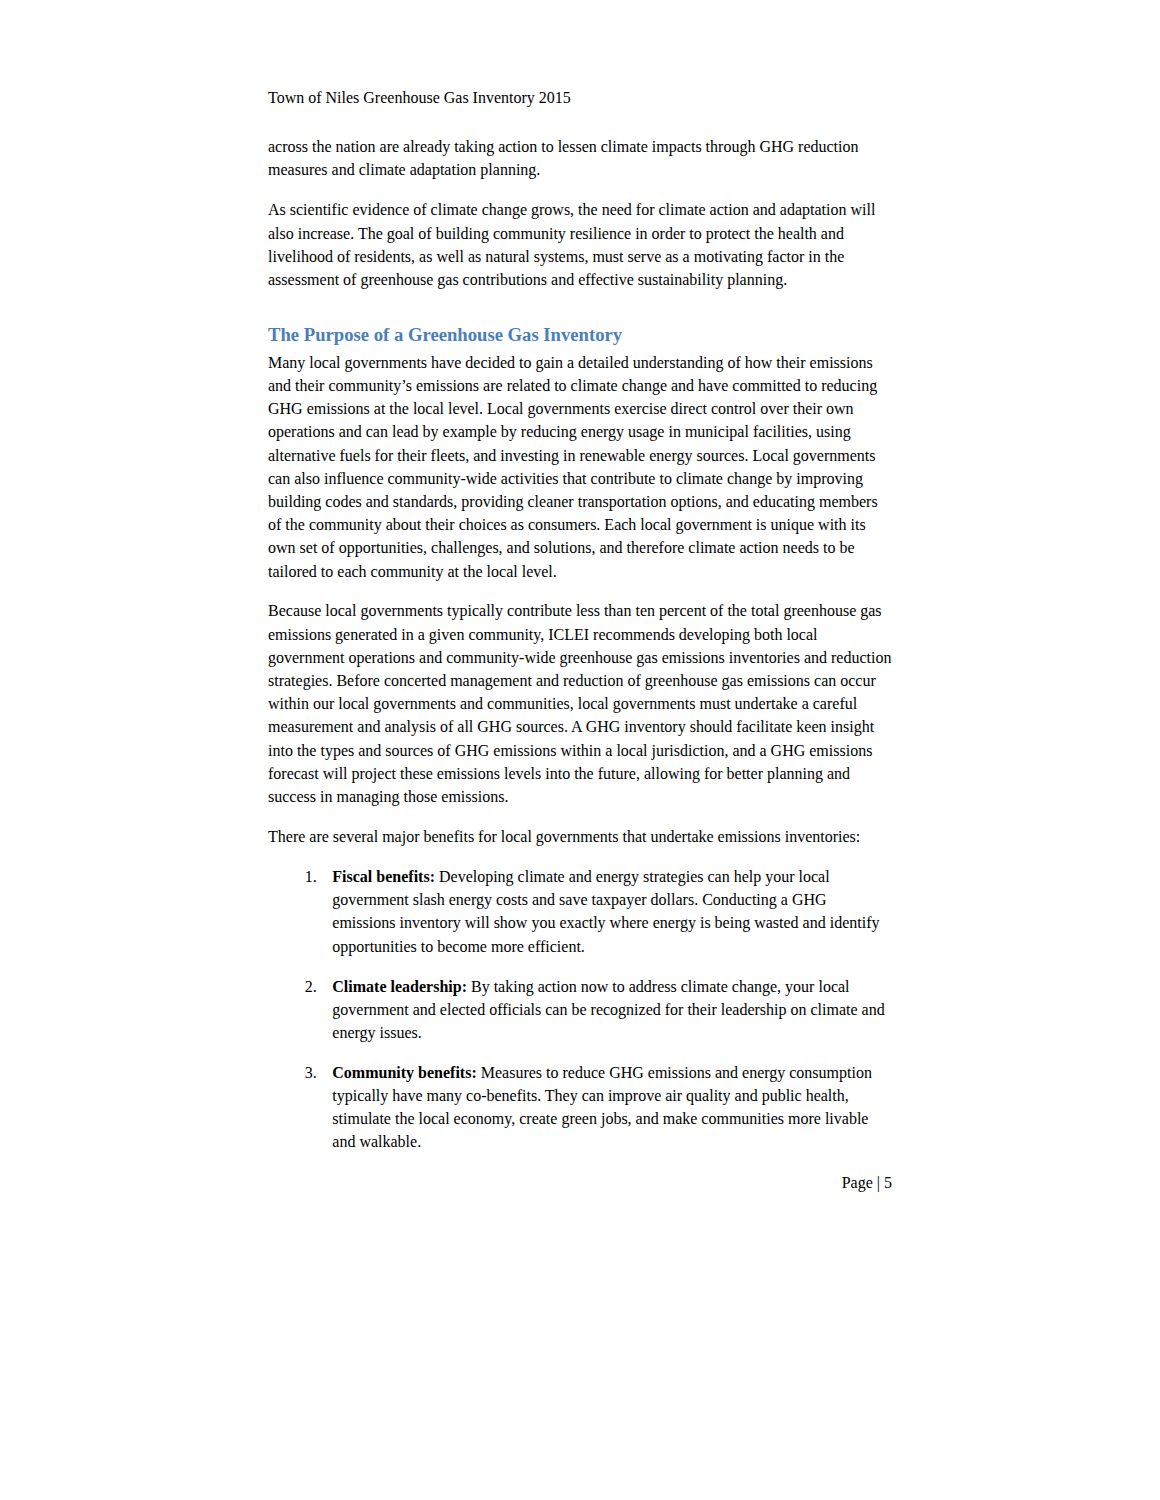Town of Niles Greenhouse Gas Inventory 2015
across the nation are already taking action to lessen climate impacts through GHG reduction measures and climate adaptation planning.
As scientific evidence of climate change grows, the need for climate action and adaptation will also increase. The goal of building community resilience in order to protect the health and livelihood of residents, as well as natural systems, must serve as a motivating factor in the assessment of greenhouse gas contributions and effective sustainability planning.
The Purpose of a Greenhouse Gas Inventory
Many local governments have decided to gain a detailed understanding of how their emissions and their community’s emissions are related to climate change and have committed to reducing GHG emissions at the local level. Local governments exercise direct control over their own operations and can lead by example by reducing energy usage in municipal facilities, using alternative fuels for their fleets, and investing in renewable energy sources. Local governments can also influence community-wide activities that contribute to climate change by improving building codes and standards, providing cleaner transportation options, and educating members of the community about their choices as consumers. Each local government is unique with its own set of opportunities, challenges, and solutions, and therefore climate action needs to be tailored to each community at the local level.
Because local governments typically contribute less than ten percent of the total greenhouse gas emissions generated in a given community, ICLEI recommends developing both local government operations and community-wide greenhouse gas emissions inventories and reduction strategies. Before concerted management and reduction of greenhouse gas emissions can occur within our local governments and communities, local governments must undertake a careful measurement and analysis of all GHG sources. A GHG inventory should facilitate keen insight into the types and sources of GHG emissions within a local jurisdiction, and a GHG emissions forecast will project these emissions levels into the future, allowing for better planning and success in managing those emissions.
There are several major benefits for local governments that undertake emissions inventories:
Fiscal benefits: Developing climate and energy strategies can help your local government slash energy costs and save taxpayer dollars. Conducting a GHG emissions inventory will show you exactly where energy is being wasted and identify opportunities to become more efficient.
Climate leadership: By taking action now to address climate change, your local government and elected officials can be recognized for their leadership on climate and energy issues.
Community benefits: Measures to reduce GHG emissions and energy consumption typically have many co-benefits. They can improve air quality and public health, stimulate the local economy, create green jobs, and make communities more livable and walkable.
Page | 5